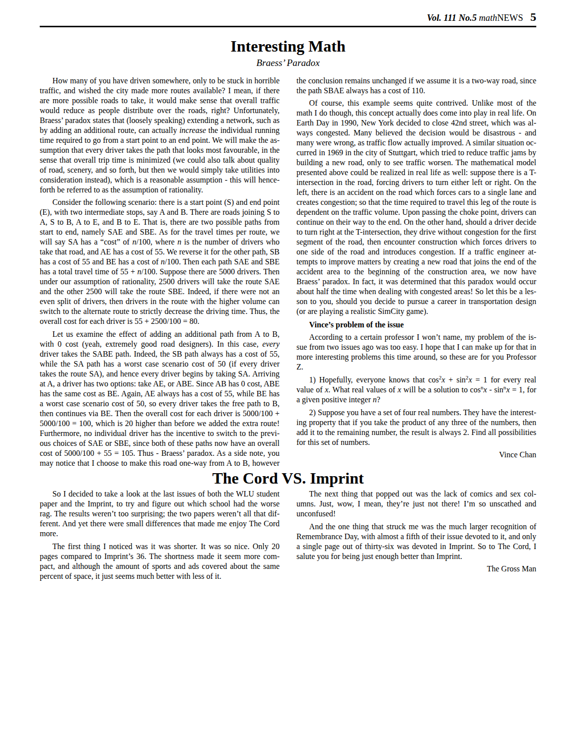Vol. 111 No.5 math NEWS 5
Interesting Math
Braess’ Paradox
How many of you have driven somewhere, only to be stuck in horrible traffic, and wished the city made more routes available? I mean, if there are more possible roads to take, it would make sense that overall traffic would reduce as people distribute over the roads, right? Unfortunately, Braess’ paradox states that (loosely speaking) extending a network, such as by adding an additional route, can actually increase the individual running time required to go from a start point to an end point. We will make the assumption that every driver takes the path that looks most favourable, in the sense that overall trip time is minimized (we could also talk about quality of road, scenery, and so forth, but then we would simply take utilities into consideration instead), which is a reasonable assumption - this will henceforth be referred to as the assumption of rationality.
Consider the following scenario: there is a start point (S) and end point (E), with two intermediate stops, say A and B. There are roads joining S to A, S to B, A to E, and B to E. That is, there are two possible paths from start to end, namely SAE and SBE. As for the travel times per route, we will say SA has a “cost” of n/100, where n is the number of drivers who take that road, and AE has a cost of 55. We reverse it for the other path, SB has a cost of 55 and BE has a cost of n/100. Then each path SAE and SBE has a total travel time of 55 + n/100. Suppose there are 5000 drivers. Then under our assumption of rationality, 2500 drivers will take the route SAE and the other 2500 will take the route SBE. Indeed, if there were not an even split of drivers, then drivers in the route with the higher volume can switch to the alternate route to strictly decrease the driving time. Thus, the overall cost for each driver is 55 + 2500/100 = 80.
Let us examine the effect of adding an additional path from A to B, with 0 cost (yeah, extremely good road designers). In this case, every driver takes the SABE path. Indeed, the SB path always has a cost of 55, while the SA path has a worst case scenario cost of 50 (if every driver takes the route SA), and hence every driver begins by taking SA. Arriving at A, a driver has two options: take AE, or ABE. Since AB has 0 cost, ABE has the same cost as BE. Again, AE always has a cost of 55, while BE has a worst case scenario cost of 50, so every driver takes the free path to B, then continues via BE. Then the overall cost for each driver is 5000/100 + 5000/100 = 100, which is 20 higher than before we added the extra route! Furthermore, no individual driver has the incentive to switch to the previous choices of SAE or SBE, since both of these paths now have an overall cost of 5000/100 + 55 = 105. Thus - Braess’ paradox. As a side note, you may notice that I choose to make this road one-way from A to B, however the conclusion remains unchanged if we assume it is a two-way road, since the path SBAE always has a cost of 110.
Of course, this example seems quite contrived. Unlike most of the math I do though, this concept actually does come into play in real life. On Earth Day in 1990, New York decided to close 42nd street, which was always congested. Many believed the decision would be disastrous - and many were wrong, as traffic flow actually improved. A similar situation occurred in 1969 in the city of Stuttgart, which tried to reduce traffic jams by building a new road, only to see traffic worsen. The mathematical model presented above could be realized in real life as well: suppose there is a T-intersection in the road, forcing drivers to turn either left or right. On the left, there is an accident on the road which forces cars to a single lane and creates congestion; so that the time required to travel this leg of the route is dependent on the traffic volume. Upon passing the choke point, drivers can continue on their way to the end. On the other hand, should a driver decide to turn right at the T-intersection, they drive without congestion for the first segment of the road, then encounter construction which forces drivers to one side of the road and introduces congestion. If a traffic engineer attempts to improve matters by creating a new road that joins the end of the accident area to the beginning of the construction area, we now have Braess’ paradox. In fact, it was determined that this paradox would occur about half the time when dealing with congested areas! So let this be a lesson to you, should you decide to pursue a career in transportation design (or are playing a realistic SimCity game).
Vince’s problem of the issue
According to a certain professor I won’t name, my problem of the issue from two issues ago was too easy. I hope that I can make up for that in more interesting problems this time around, so these are for you Professor Z.
1) Hopefully, everyone knows that cos2x + sin2x = 1 for every real value of x. What real values of x will be a solution to cosnx - sinnx = 1, for a given positive integer n?
2) Suppose you have a set of four real numbers. They have the interesting property that if you take the product of any three of the numbers, then add it to the remaining number, the result is always 2. Find all possibilities for this set of numbers.
Vince Chan
The Cord VS. Imprint
So I decided to take a look at the last issues of both the WLU student paper and the Imprint, to try and figure out which school had the worse rag. The results weren’t too surprising; the two papers weren’t all that different. And yet there were small differences that made me enjoy The Cord more.
The first thing I noticed was it was shorter. It was so nice. Only 20 pages compared to Imprint’s 36. The shortness made it seem more compact, and although the amount of sports and ads covered about the same percent of space, it just seems much better with less of it.
The next thing that popped out was the lack of comics and sex columns. Just, wow, I mean, they’re just not there! I’m so unscathed and unconfused!
And the one thing that struck me was the much larger recognition of Remembrance Day, with almost a fifth of their issue devoted to it, and only a single page out of thirty-six was devoted in Imprint. So to The Cord, I salute you for being just enough better than Imprint.
The Gross Man